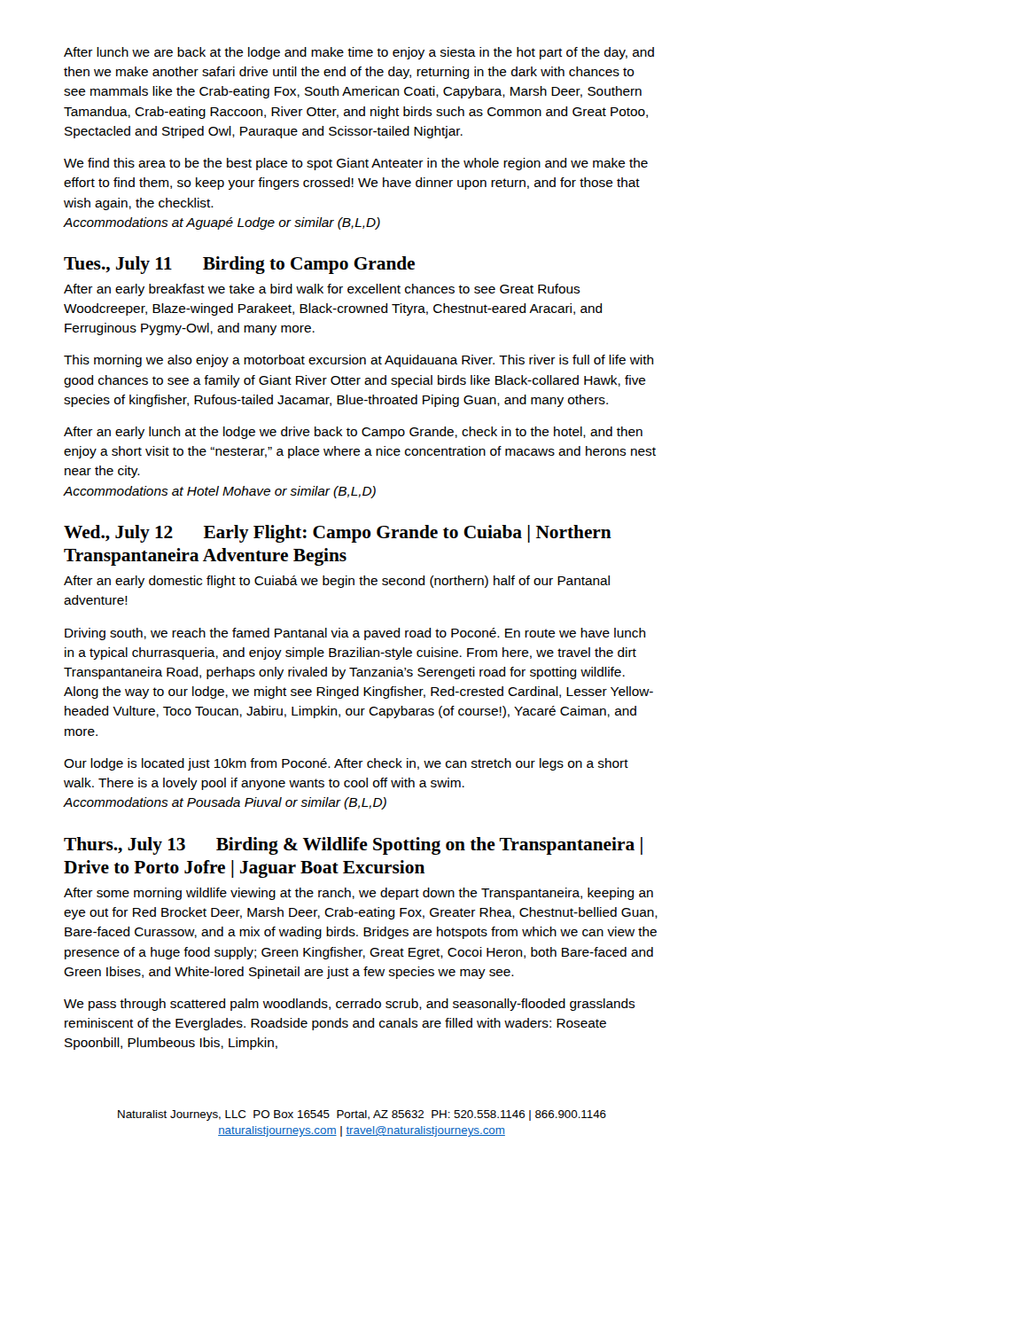After lunch we are back at the lodge and make time to enjoy a siesta in the hot part of the day, and then we make another safari drive until the end of the day, returning in the dark with chances to see mammals like the Crab-eating Fox, South American Coati, Capybara, Marsh Deer, Southern Tamandua, Crab-eating Raccoon, River Otter, and night birds such as Common and Great Potoo, Spectacled and Striped Owl, Pauraque and Scissor-tailed Nightjar.
We find this area to be the best place to spot Giant Anteater in the whole region and we make the effort to find them, so keep your fingers crossed! We have dinner upon return, and for those that wish again, the checklist.
Accommodations at Aguapé Lodge or similar (B,L,D)
Tues., July 11 Birding to Campo Grande
After an early breakfast we take a bird walk for excellent chances to see Great Rufous Woodcreeper, Blaze-winged Parakeet, Black-crowned Tityra, Chestnut-eared Aracari, and Ferruginous Pygmy-Owl, and many more.
This morning we also enjoy a motorboat excursion at Aquidauana River. This river is full of life with good chances to see a family of Giant River Otter and special birds like Black-collared Hawk, five species of kingfisher, Rufous-tailed Jacamar, Blue-throated Piping Guan, and many others.
After an early lunch at the lodge we drive back to Campo Grande, check in to the hotel, and then enjoy a short visit to the “nesterar,” a place where a nice concentration of macaws and herons nest near the city.
Accommodations at Hotel Mohave or similar (B,L,D)
Wed., July 12 Early Flight: Campo Grande to Cuiaba | Northern Transpantaneira Adventure Begins
After an early domestic flight to Cuiabá we begin the second (northern) half of our Pantanal adventure!
Driving south, we reach the famed Pantanal via a paved road to Poconé. En route we have lunch in a typical churrasqueria, and enjoy simple Brazilian-style cuisine. From here, we travel the dirt Transpantaneira Road, perhaps only rivaled by Tanzania’s Serengeti road for spotting wildlife. Along the way to our lodge, we might see Ringed Kingfisher, Red-crested Cardinal, Lesser Yellow-headed Vulture, Toco Toucan, Jabiru, Limpkin, our Capybaras (of course!), Yacaré Caiman, and more.
Our lodge is located just 10km from Poconé. After check in, we can stretch our legs on a short walk. There is a lovely pool if anyone wants to cool off with a swim.
Accommodations at Pousada Piuval or similar (B,L,D)
Thurs., July 13 Birding & Wildlife Spotting on the Transpantaneira | Drive to Porto Jofre | Jaguar Boat Excursion
After some morning wildlife viewing at the ranch, we depart down the Transpantaneira, keeping an eye out for Red Brocket Deer, Marsh Deer, Crab-eating Fox, Greater Rhea, Chestnut-bellied Guan, Bare-faced Curassow, and a mix of wading birds. Bridges are hotspots from which we can view the presence of a huge food supply; Green Kingfisher, Great Egret, Cocoi Heron, both Bare-faced and Green Ibises, and White-lored Spinetail are just a few species we may see.
We pass through scattered palm woodlands, cerrado scrub, and seasonally-flooded grasslands reminiscent of the Everglades. Roadside ponds and canals are filled with waders: Roseate Spoonbill, Plumbeous Ibis, Limpkin,
Naturalist Journeys, LLC PO Box 16545 Portal, AZ 85632 PH: 520.558.1146 | 866.900.1146
naturalistjourneys.com | travel@naturalistjourneys.com